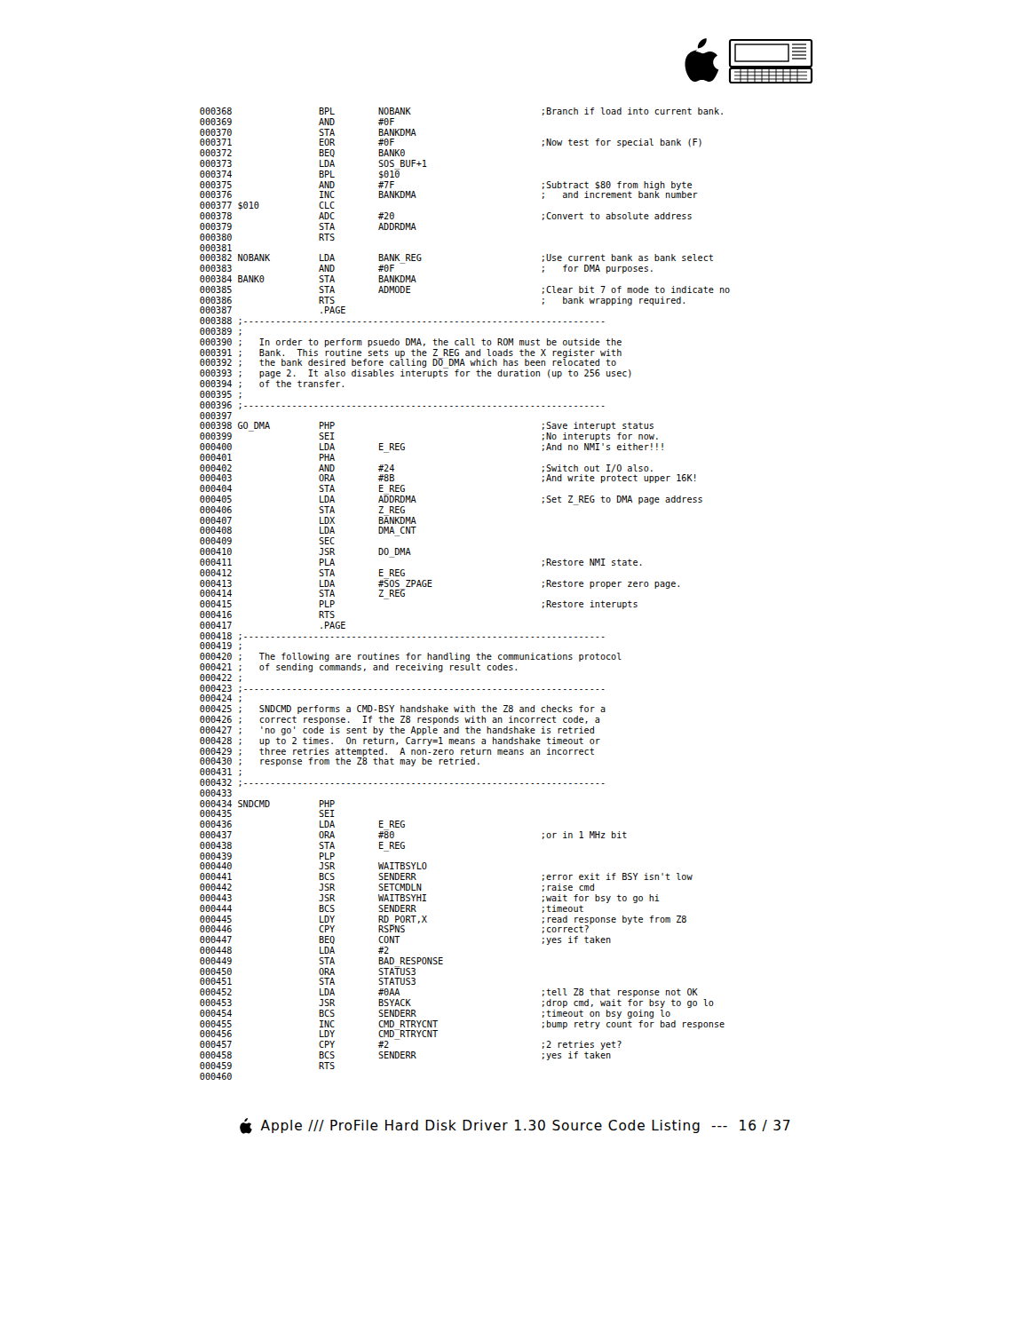000368                BPL        NOBANK                        ;Branch if load into current bank.
000369                AND        #0F
000370                STA        BANKDMA
000371                EOR        #0F                           ;Now test for special bank (F)
000372                BEQ        BANK0
000373                LDA        SOS_BUF+1
000374                BPL        $010
000375                AND        #7F                           ;Subtract $80 from high byte
000376                INC        BANKDMA                       ;   and increment bank number
000377 $010           CLC
000378                ADC        #20                           ;Convert to absolute address
000379                STA        ADDRDMA
000380                RTS
000381
000382 NOBANK         LDA        BANK_REG                      ;Use current bank as bank select
000383                AND        #0F                           ;   for DMA purposes.
000384 BANK0          STA        BANKDMA
000385                STA        ADMODE                        ;Clear bit 7 of mode to indicate no
000386                RTS                                      ;   bank wrapping required.
000387                .PAGE
000388 ;-------------------------------------------------------------------
000389 ;
000390 ;   In order to perform psuedo DMA, the call to ROM must be outside the
000391 ;   Bank.  This routine sets up the Z_REG and loads the X register with
000392 ;   the bank desired before calling DO_DMA which has been relocated to
000393 ;   page 2.  It also disables interupts for the duration (up to 256 usec)
000394 ;   of the transfer.
000395 ;
000396 ;-------------------------------------------------------------------
000397
000398 GO_DMA         PHP                                      ;Save interupt status
000399                SEI                                      ;No interupts for now.
000400                LDA        E_REG                         ;And no NMI's either!!!
000401                PHA
000402                AND        #24                           ;Switch out I/O also.
000403                ORA        #8B                           ;And write protect upper 16K!
000404                STA        E_REG
000405                LDA        ADDRDMA                       ;Set Z_REG to DMA page address
000406                STA        Z_REG
000407                LDX        BANKDMA
000408                LDA        DMA_CNT
000409                SEC
000410                JSR        DO_DMA
000411                PLA                                      ;Restore NMI state.
000412                STA        E_REG
000413                LDA        #SOS_ZPAGE                    ;Restore proper zero page.
000414                STA        Z_REG
000415                PLP                                      ;Restore interupts
000416                RTS
000417                .PAGE
000418 ;-------------------------------------------------------------------
000419 ;
000420 ;   The following are routines for handling the communications protocol
000421 ;   of sending commands, and receiving result codes.
000422 ;
000423 ;-------------------------------------------------------------------
000424 ;
000425 ;   SNDCMD performs a CMD-BSY handshake with the Z8 and checks for a
000426 ;   correct response.  If the Z8 responds with an incorrect code, a
000427 ;   'no go' code is sent by the Apple and the handshake is retried
000428 ;   up to 2 times.  On return, Carry=1 means a handshake timeout or
000429 ;   three retries attempted.  A non-zero return means an incorrect
000430 ;   response from the Z8 that may be retried.
000431 ;
000432 ;-------------------------------------------------------------------
000433
000434 SNDCMD         PHP
000435                SEI
000436                LDA        E_REG
000437                ORA        #80                           ;or in 1 MHz bit
000438                STA        E_REG
000439                PLP
000440                JSR        WAITBSYLO
000441                BCS        SENDERR                       ;error exit if BSY isn't low
000442                JSR        SETCMDLN                      ;raise cmd
000443                JSR        WAITBSYHI                     ;wait for bsy to go hi
000444                BCS        SENDERR                       ;timeout
000445                LDY        RD_PORT,X                     ;read response byte from Z8
000446                CPY        RSPNS                         ;correct?
000447                BEQ        CONT                          ;yes if taken
000448                LDA        #2
000449                STA        BAD_RESPONSE
000450                ORA        STATUS3
000451                STA        STATUS3
000452                LDA        #0AA                          ;tell Z8 that response not OK
000453                JSR        BSYACK                        ;drop cmd, wait for bsy to go lo
000454                BCS        SENDERR                       ;timeout on bsy going lo
000455                INC        CMD_RTRYCNT                   ;bump retry count for bad response
000456                LDY        CMD_RTRYCNT
000457                CPY        #2                            ;2 retries yet?
000458                BCS        SENDERR                       ;yes if taken
000459                RTS
000460
Apple /// ProFile Hard Disk Driver 1.30 Source Code Listing --- 16 / 37